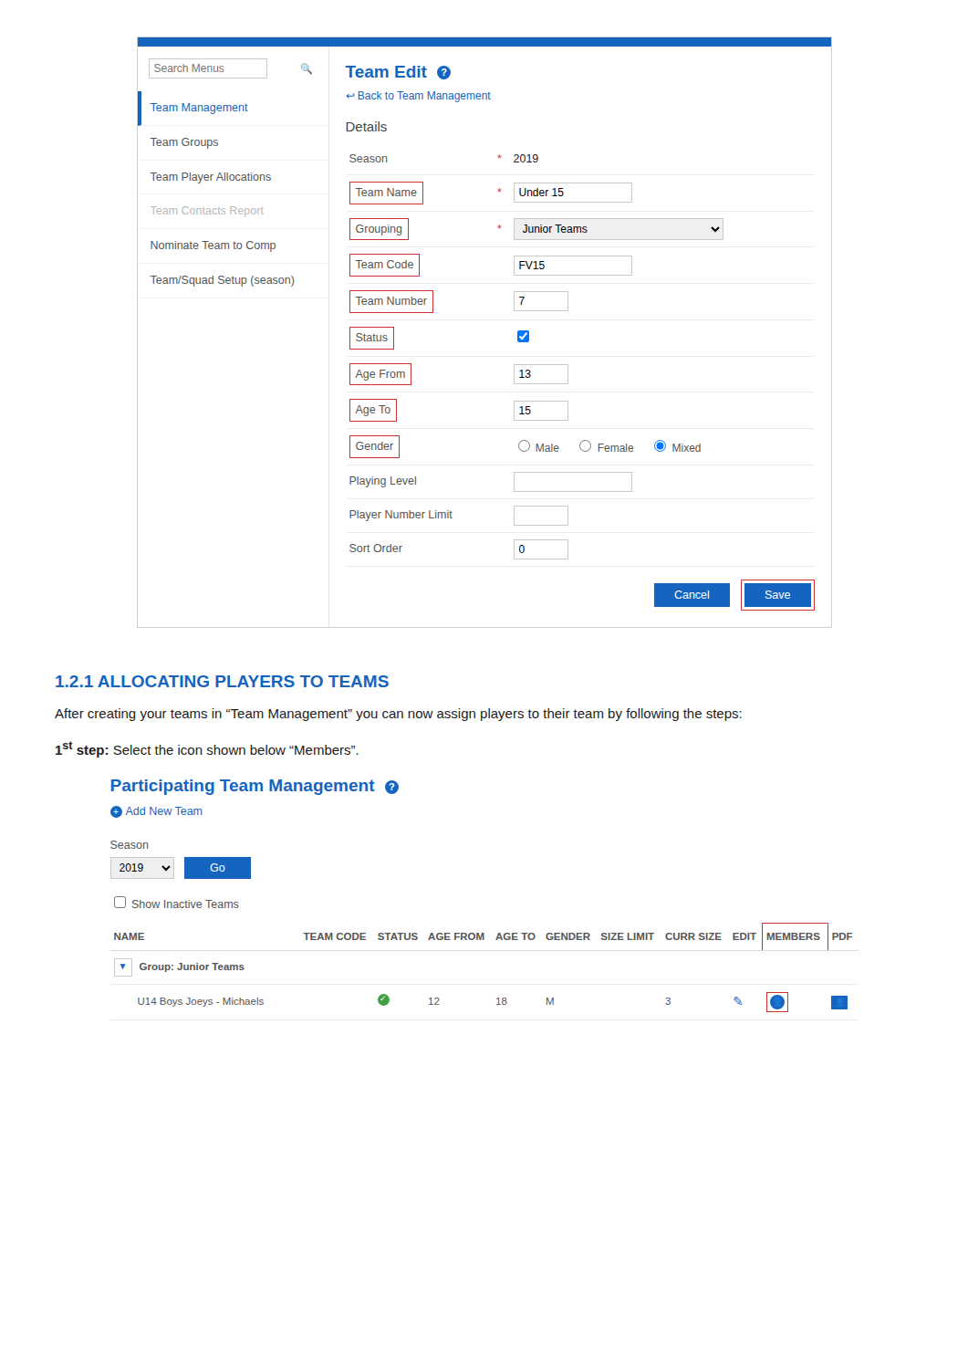🔍
Team Management
Team Groups
Team Player Allocations
Team Contacts Report
Nominate Team to Comp
Team/Squad Setup (season)
Team Edit ?
↩ Back to Team Management
Details
| Season | * | 2019 |
| Team Name | * | |
| Grouping | * | Junior Teams |
| Team Code | | |
| Team Number | | |
| Status | | |
| Age From | | |
| Age To | | |
| Gender | | Male Female Mixed |
| Playing Level | | |
| Player Number Limit | | |
| Sort Order | | |
Cancel Save
1.2.1 ALLOCATING PLAYERS TO TEAMS
After creating your teams in “Team Management” you can now assign players to their team by following the steps:
1st step: Select the icon shown below “Members”.
Participating Team Management ?
+Add New Team
Season
2019 Go
Show Inactive Teams
| NAME | TEAM CODE | STATUS | AGE FROM | AGE TO | GENDER | SIZE LIMIT | CURR SIZE | EDIT | MEMBERS | PDF |
| --- | --- | --- | --- | --- | --- | --- | --- | --- | --- | --- |
| ▼ Group: Junior Teams |
| U14 Boys Joeys - Michaels | | | 12 | 18 | M | | 3 | ✎ | 👤 | 👤 |